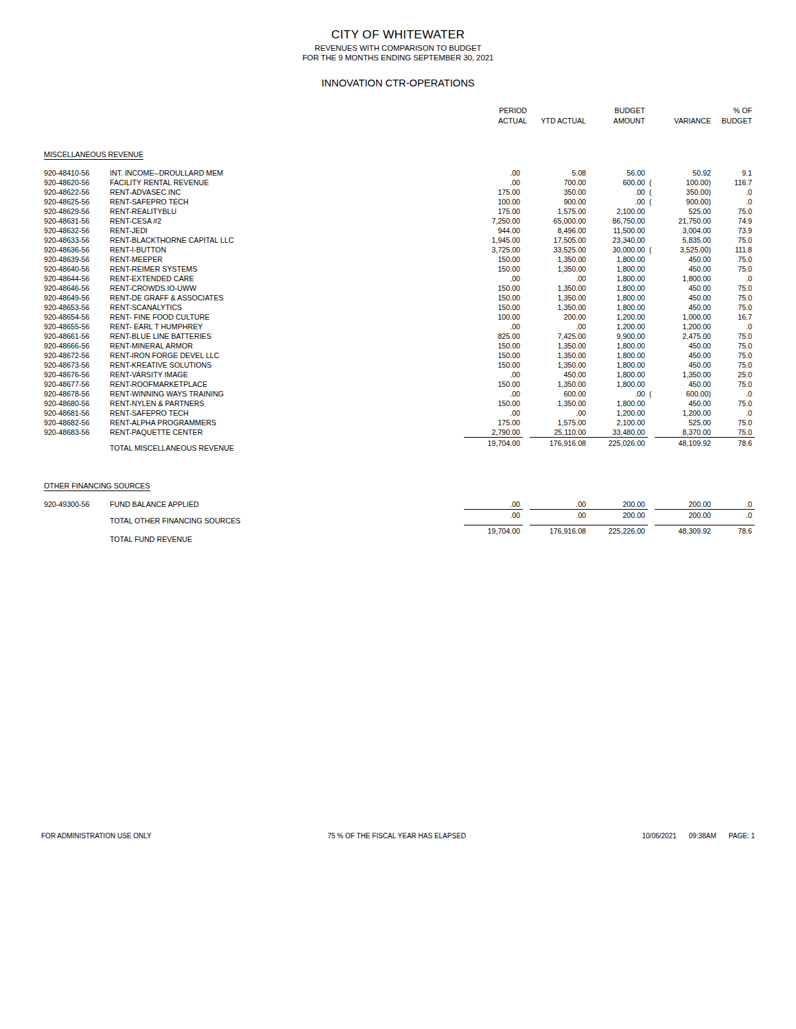CITY OF WHITEWATER
REVENUES WITH COMPARISON TO BUDGET
FOR THE 9 MONTHS ENDING SEPTEMBER 30, 2021
INNOVATION CTR-OPERATIONS
| | | PERIOD | | BUDGET | | % OF |
| --- | --- | --- | --- | --- | --- | --- |
| | | ACTUAL | YTD ACTUAL | AMOUNT | VARIANCE | BUDGET |
| MISCELLANEOUS REVENUE |
| 920-48410-56 | INT. INCOME--DROULLARD MEM | .00 | | 5.08 | 56.00 | | 50.92 | 9.1 |
| 920-48620-56 | FACILITY RENTAL REVENUE | .00 | | 700.00 | 600.00 | ( | 100.00) | 116.7 |
| 920-48622-56 | RENT-ADVASEC INC | 175.00 | | 350.00 | .00 | ( | 350.00) | .0 |
| 920-48625-56 | RENT-SAFEPRO TECH | 100.00 | | 900.00 | .00 | ( | 900.00) | .0 |
| 920-48629-56 | RENT-REALITYBLU | 175.00 | | 1,575.00 | 2,100.00 | | 525.00 | 75.0 |
| 920-48631-56 | RENT-CESA #2 | 7,250.00 | | 65,000.00 | 86,750.00 | | 21,750.00 | 74.9 |
| 920-48632-56 | RENT-JEDI | 944.00 | | 8,496.00 | 11,500.00 | | 3,004.00 | 73.9 |
| 920-48633-56 | RENT-BLACKTHORNE CAPITAL LLC | 1,945.00 | | 17,505.00 | 23,340.00 | | 5,835.00 | 75.0 |
| 920-48636-56 | RENT-I-BUTTON | 3,725.00 | | 33,525.00 | 30,000.00 | ( | 3,525.00) | 111.8 |
| 920-48639-56 | RENT-MEEPER | 150.00 | | 1,350.00 | 1,800.00 | | 450.00 | 75.0 |
| 920-48640-56 | RENT-REIMER SYSTEMS | 150.00 | | 1,350.00 | 1,800.00 | | 450.00 | 75.0 |
| 920-48644-56 | RENT-EXTENDED CARE | .00 | | .00 | 1,800.00 | | 1,800.00 | .0 |
| 920-48646-56 | RENT-CROWDS.IO-UWW | 150.00 | | 1,350.00 | 1,800.00 | | 450.00 | 75.0 |
| 920-48649-56 | RENT-DE GRAFF & ASSOCIATES | 150.00 | | 1,350.00 | 1,800.00 | | 450.00 | 75.0 |
| 920-48653-56 | RENT-SCANALYTICS | 150.00 | | 1,350.00 | 1,800.00 | | 450.00 | 75.0 |
| 920-48654-56 | RENT- FINE FOOD CULTURE | 100.00 | | 200.00 | 1,200.00 | | 1,000.00 | 16.7 |
| 920-48655-56 | RENT- EARL T HUMPHREY | .00 | | .00 | 1,200.00 | | 1,200.00 | .0 |
| 920-48661-56 | RENT-BLUE LINE BATTERIES | 825.00 | | 7,425.00 | 9,900.00 | | 2,475.00 | 75.0 |
| 920-48666-56 | RENT-MINERAL ARMOR | 150.00 | | 1,350.00 | 1,800.00 | | 450.00 | 75.0 |
| 920-48672-56 | RENT-IRON FORGE DEVEL LLC | 150.00 | | 1,350.00 | 1,800.00 | | 450.00 | 75.0 |
| 920-48673-56 | RENT-KREATIVE SOLUTIONS | 150.00 | | 1,350.00 | 1,800.00 | | 450.00 | 75.0 |
| 920-48676-56 | RENT-VARSITY IMAGE | .00 | | 450.00 | 1,800.00 | | 1,350.00 | 25.0 |
| 920-48677-56 | RENT-ROOFMARKETPLACE | 150.00 | | 1,350.00 | 1,800.00 | | 450.00 | 75.0 |
| 920-48678-56 | RENT-WINNING WAYS TRAINING | .00 | | 600.00 | .00 | ( | 600.00) | .0 |
| 920-48680-56 | RENT-NYLEN & PARTNERS | 150.00 | | 1,350.00 | 1,800.00 | | 450.00 | 75.0 |
| 920-48681-56 | RENT-SAFEPRO TECH | .00 | | .00 | 1,200.00 | | 1,200.00 | .0 |
| 920-48682-56 | RENT-ALPHA PROGRAMMERS | 175.00 | | 1,575.00 | 2,100.00 | | 525.00 | 75.0 |
| 920-48683-56 | RENT-PAQUETTE CENTER | 2,790.00 | | 25,110.00 | 33,480.00 | | 8,370.00 | 75.0 |
| | TOTAL MISCELLANEOUS REVENUE | 19,704.00 | | 176,916.08 | 225,026.00 | | 48,109.92 | 78.6 |
| OTHER FINANCING SOURCES |
| 920-49300-56 | FUND BALANCE APPLIED | .00 | | .00 | 200.00 | | 200.00 | .0 |
| | TOTAL OTHER FINANCING SOURCES | .00 | | .00 | 200.00 | | 200.00 | .0 |
| | TOTAL FUND REVENUE | 19,704.00 | | 176,916.08 | 225,226.00 | | 48,309.92 | 78.6 |
FOR ADMINISTRATION USE ONLY
75 % OF THE FISCAL YEAR HAS ELAPSED
10/06/202109:38AM PAGE: 1